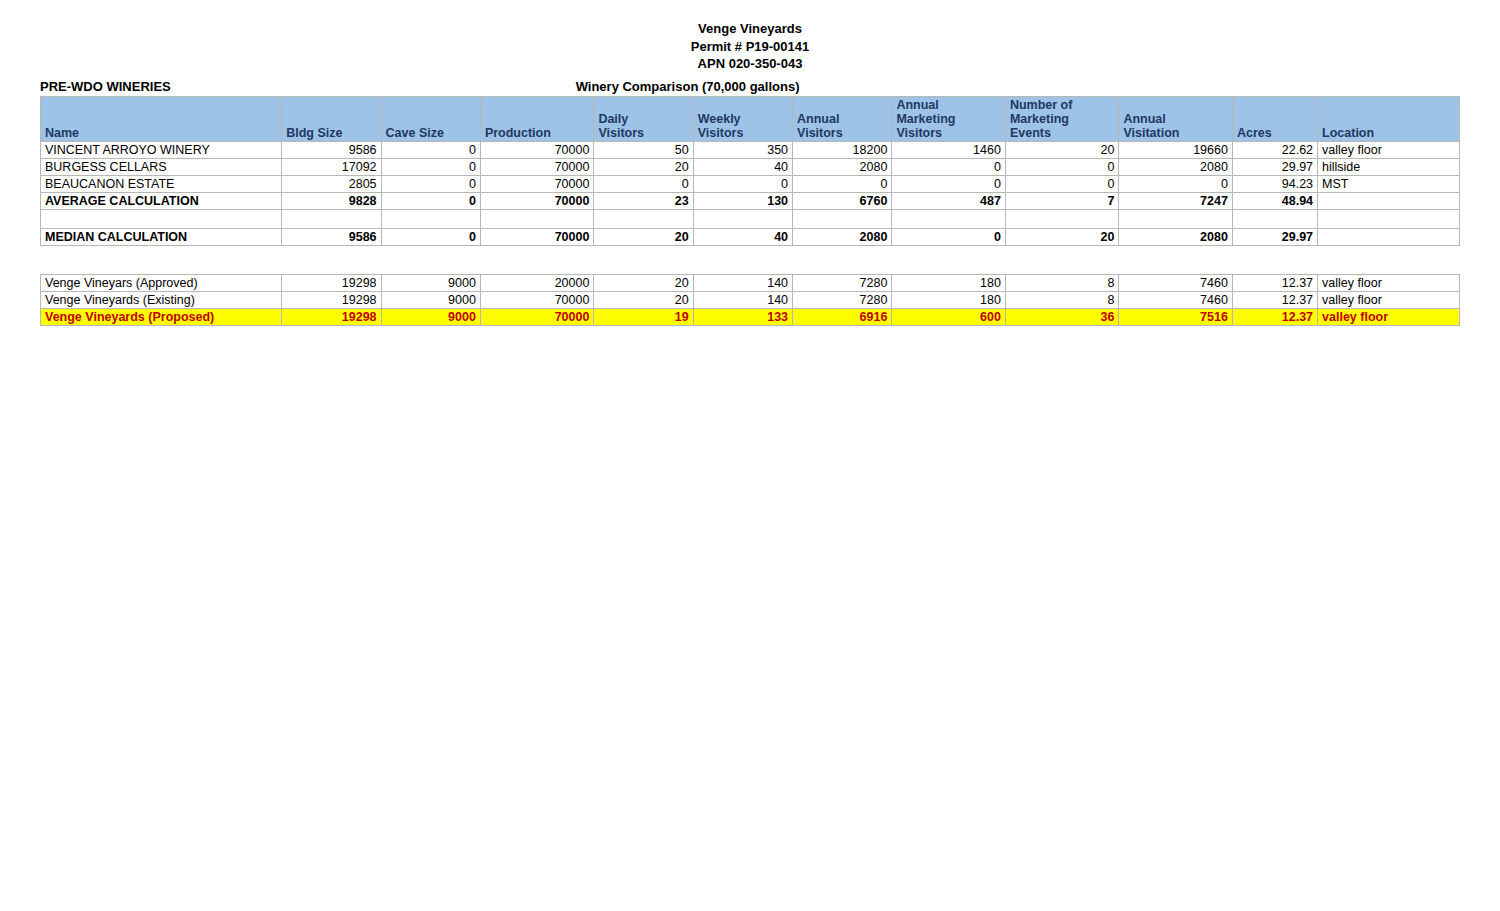Venge Vineyards
Permit # P19-00141
APN 020-350-043
PRE-WDO WINERIES
Winery Comparison (70,000 gallons)
| Name | Bldg Size | Cave Size | Production | Daily Visitors | Weekly Visitors | Annual Visitors | Annual Marketing Visitors | Number of Marketing Events | Annual Visitation | Acres | Location |
| --- | --- | --- | --- | --- | --- | --- | --- | --- | --- | --- | --- |
| VINCENT ARROYO WINERY | 9586 | 0 | 70000 | 50 | 350 | 18200 | 1460 | 20 | 19660 | 22.62 | valley floor |
| BURGESS CELLARS | 17092 | 0 | 70000 | 20 | 40 | 2080 | 0 | 0 | 2080 | 29.97 | hillside |
| BEAUCANON ESTATE | 2805 | 0 | 70000 | 0 | 0 | 0 | 0 | 0 | 0 | 94.23 | MST |
| AVERAGE CALCULATION | 9828 | 0 | 70000 | 23 | 130 | 6760 | 487 | 7 | 7247 | 48.94 | |
| MEDIAN CALCULATION | 9586 | 0 | 70000 | 20 | 40 | 2080 | 0 | 20 | 2080 | 29.97 | |
| Venge Vineyars (Approved) | 19298 | 9000 | 20000 | 20 | 140 | 7280 | 180 | 8 | 7460 | 12.37 | valley floor |
| Venge Vineyards (Existing) | 19298 | 9000 | 70000 | 20 | 140 | 7280 | 180 | 8 | 7460 | 12.37 | valley floor |
| Venge Vineyards (Proposed) | 19298 | 9000 | 70000 | 19 | 133 | 6916 | 600 | 36 | 7516 | 12.37 | valley floor |